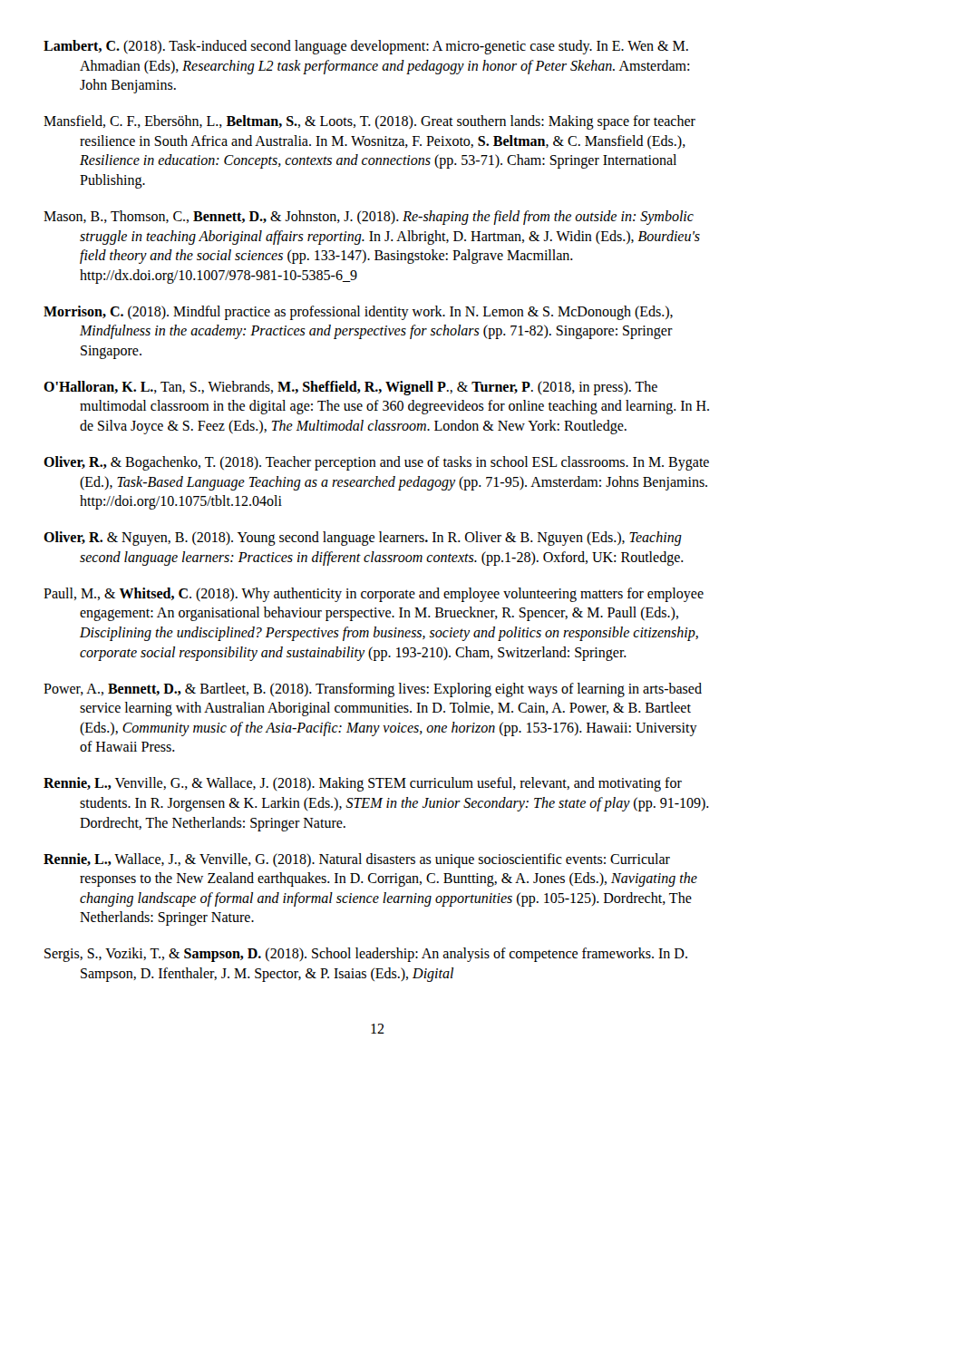Lambert, C. (2018). Task-induced second language development: A micro-genetic case study. In E. Wen & M. Ahmadian (Eds), Researching L2 task performance and pedagogy in honor of Peter Skehan. Amsterdam: John Benjamins.
Mansfield, C. F., Ebersöhn, L., Beltman, S., & Loots, T. (2018). Great southern lands: Making space for teacher resilience in South Africa and Australia. In M. Wosnitza, F. Peixoto, S. Beltman, & C. Mansfield (Eds.), Resilience in education: Concepts, contexts and connections (pp. 53-71). Cham: Springer International Publishing.
Mason, B., Thomson, C., Bennett, D., & Johnston, J. (2018). Re-shaping the field from the outside in: Symbolic struggle in teaching Aboriginal affairs reporting. In J. Albright, D. Hartman, & J. Widin (Eds.), Bourdieu's field theory and the social sciences (pp. 133-147). Basingstoke: Palgrave Macmillan. http://dx.doi.org/10.1007/978-981-10-5385-6_9
Morrison, C. (2018). Mindful practice as professional identity work. In N. Lemon & S. McDonough (Eds.), Mindfulness in the academy: Practices and perspectives for scholars (pp. 71-82). Singapore: Springer Singapore.
O'Halloran, K. L., Tan, S., Wiebrands, M., Sheffield, R., Wignell P., & Turner, P. (2018, in press). The multimodal classroom in the digital age: The use of 360 degreevideos for online teaching and learning. In H. de Silva Joyce & S. Feez (Eds.), The Multimodal classroom. London & New York: Routledge.
Oliver, R., & Bogachenko, T. (2018). Teacher perception and use of tasks in school ESL classrooms. In M. Bygate (Ed.), Task-Based Language Teaching as a researched pedagogy (pp. 71-95). Amsterdam: Johns Benjamins. http://doi.org/10.1075/tblt.12.04oli
Oliver, R. & Nguyen, B. (2018). Young second language learners. In R. Oliver & B. Nguyen (Eds.), Teaching second language learners: Practices in different classroom contexts. (pp.1-28). Oxford, UK: Routledge.
Paull, M., & Whitsed, C. (2018). Why authenticity in corporate and employee volunteering matters for employee engagement: An organisational behaviour perspective. In M. Brueckner, R. Spencer, & M. Paull (Eds.), Disciplining the undisciplined? Perspectives from business, society and politics on responsible citizenship, corporate social responsibility and sustainability (pp. 193-210). Cham, Switzerland: Springer.
Power, A., Bennett, D., & Bartleet, B. (2018). Transforming lives: Exploring eight ways of learning in arts-based service learning with Australian Aboriginal communities. In D. Tolmie, M. Cain, A. Power, & B. Bartleet (Eds.), Community music of the Asia-Pacific: Many voices, one horizon (pp. 153-176). Hawaii: University of Hawaii Press.
Rennie, L., Venville, G., & Wallace, J. (2018). Making STEM curriculum useful, relevant, and motivating for students. In R. Jorgensen & K. Larkin (Eds.), STEM in the Junior Secondary: The state of play (pp. 91-109). Dordrecht, The Netherlands: Springer Nature.
Rennie, L., Wallace, J., & Venville, G. (2018). Natural disasters as unique socioscientific events: Curricular responses to the New Zealand earthquakes. In D. Corrigan, C. Buntting, & A. Jones (Eds.), Navigating the changing landscape of formal and informal science learning opportunities (pp. 105-125). Dordrecht, The Netherlands: Springer Nature.
Sergis, S., Voziki, T., & Sampson, D. (2018). School leadership: An analysis of competence frameworks. In D. Sampson, D. Ifenthaler, J. M. Spector, & P. Isaias (Eds.), Digital
12